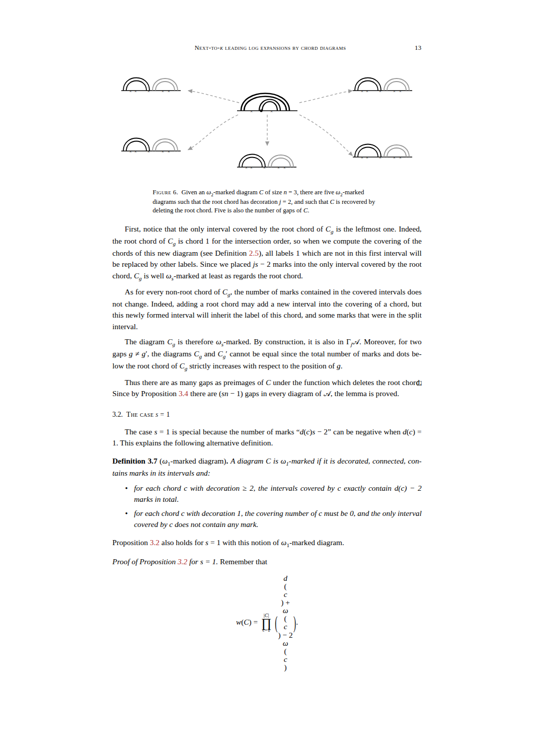Next-to-k leading log expansions by chord diagrams 13
× × × × × × × × × × × × × × × × × × × × × × × × × × ×
Figure 6. Given an ω2-marked diagram C of size n = 3, there are five ω2-marked diagrams such that the root chord has decoration j = 2, and such that C is recovered by deleting the root chord. Five is also the number of gaps of C.
First, notice that the only interval covered by the root chord of Cg is the leftmost one. Indeed, the root chord of Cg is chord 1 for the intersection order, so when we compute the covering of the chords of this new diagram (see Definition 2.5), all labels 1 which are not in this first interval will be replaced by other labels. Since we placed js − 2 marks into the only interval covered by the root chord, Cg is well ωs-marked at least as regards the root chord.
As for every non-root chord of Cg, the number of marks contained in the covered intervals does not change. Indeed, adding a root chord may add a new interval into the covering of a chord, but this newly formed interval will inherit the label of this chord, and some marks that were in the split interval.
The diagram Cg is therefore ωs-marked. By construction, it is also in Γj𝒜. Moreover, for two gaps g ≠ g′, the diagrams Cg and Cg′ cannot be equal since the total number of marks and dots below the root chord of Cg strictly increases with respect to the position of g.
Thus there are as many gaps as preimages of C under the function which deletes the root chord. Since by Proposition 3.4 there are (sn − 1) gaps in every diagram of 𝒜, the lemma is proved.□
3.2. The case s = 1
The case s = 1 is special because the number of marks “d(c)s − 2” can be negative when d(c) = 1. This explains the following alternative definition.
Definition 3.7 (ω1-marked diagram). A diagram C is ω1-marked if it is decorated, connected, contains marks in its intervals and:
for each chord c with decoration ≥ 2, the intervals covered by c exactly contain d(c) − 2 marks in total.
for each chord c with decoration 1, the covering number of c must be 0, and the only interval covered by c does not contain any mark.
Proposition 3.2 also holds for s = 1 with this notion of ω1-marked diagram.
Proof of Proposition 3.2 for s = 1. Remember that
w(C) = |C| ∏ c=1 ( d(c) + ω(c) − 2 ω(c) ) .